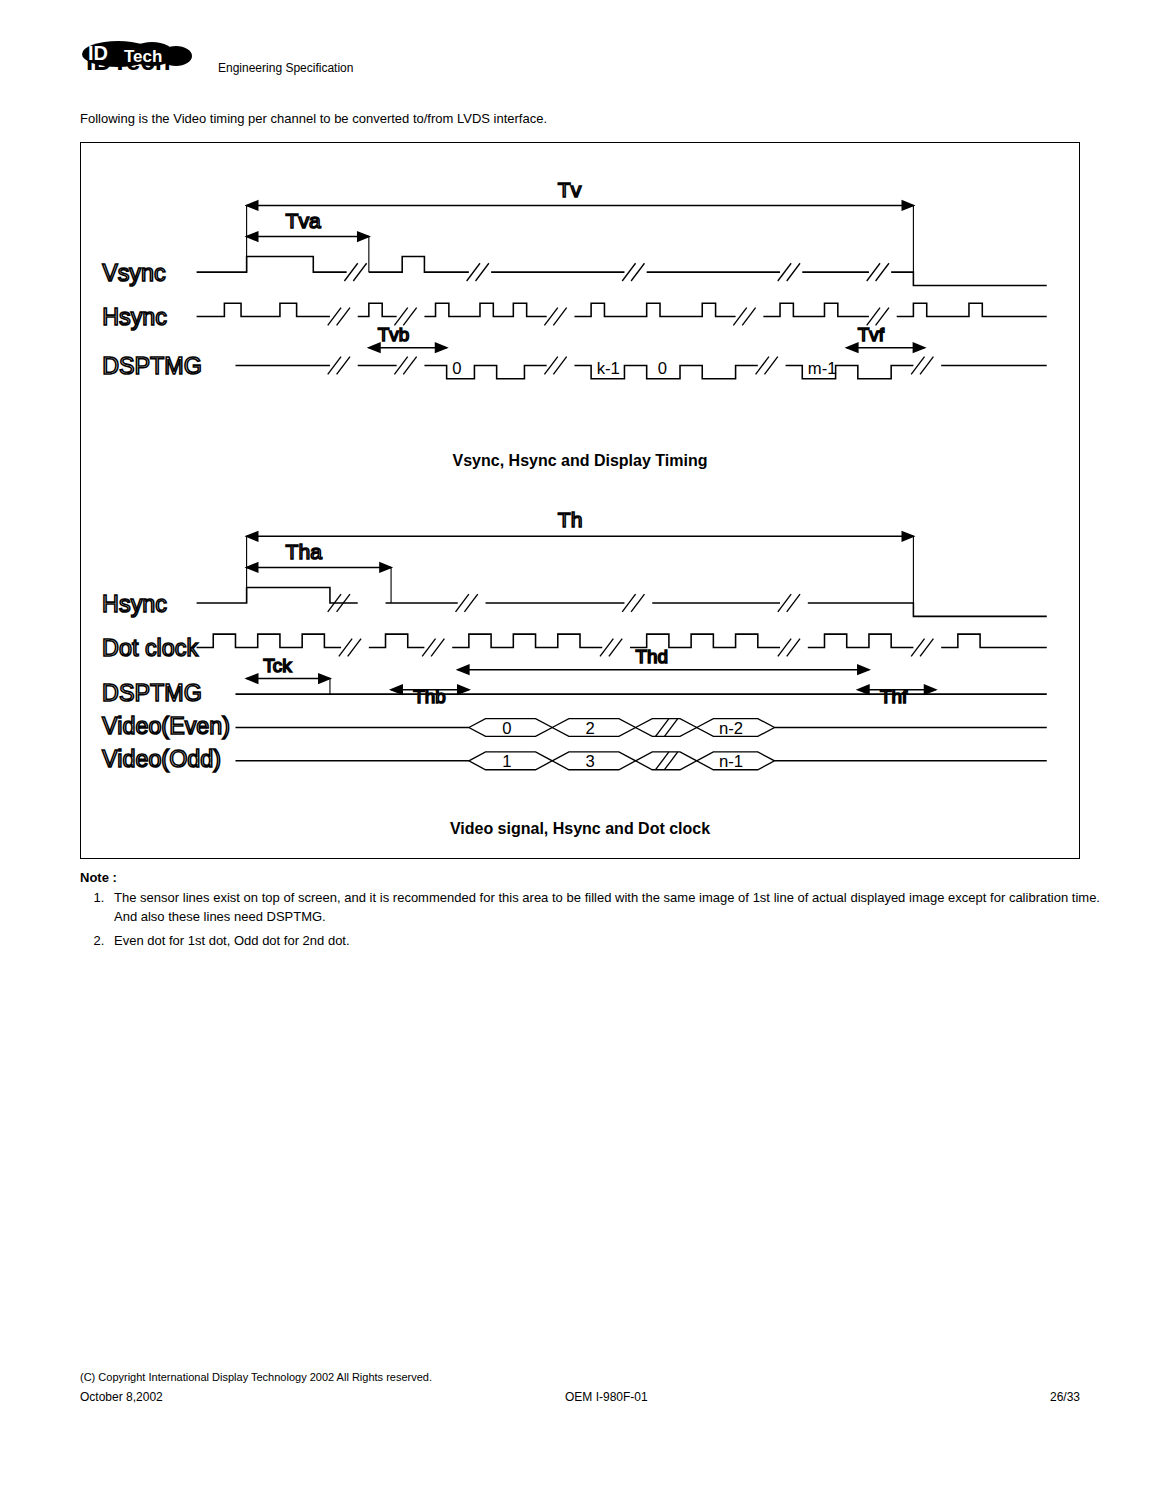IDTech ID Tech
Engineering Specification
Following is the Video timing per channel to be converted to/from LVDS interface.
Tv Tva Vsync Hsync Tvb Tvf DSPTMG 0 k-1 0 m-1
Vsync, Hsync and Display Timing
Th Tha Hsync Dot clock Tck Thd Thb Thf DSPTMG Video(Even) 0 2 n-2 Video(Odd) 1 3 n-1
Video signal, Hsync and Dot clock
Note :
The sensor lines exist on top of screen, and it is recommended for this area to be filled with the same image of 1st line of actual displayed image except for calibration time. And also these lines need DSPTMG.
Even dot for 1st dot, Odd dot for 2nd dot.
(C) Copyright International Display Technology 2002 All Rights reserved.
October 8,2002 OEM I-980F-01 26/33